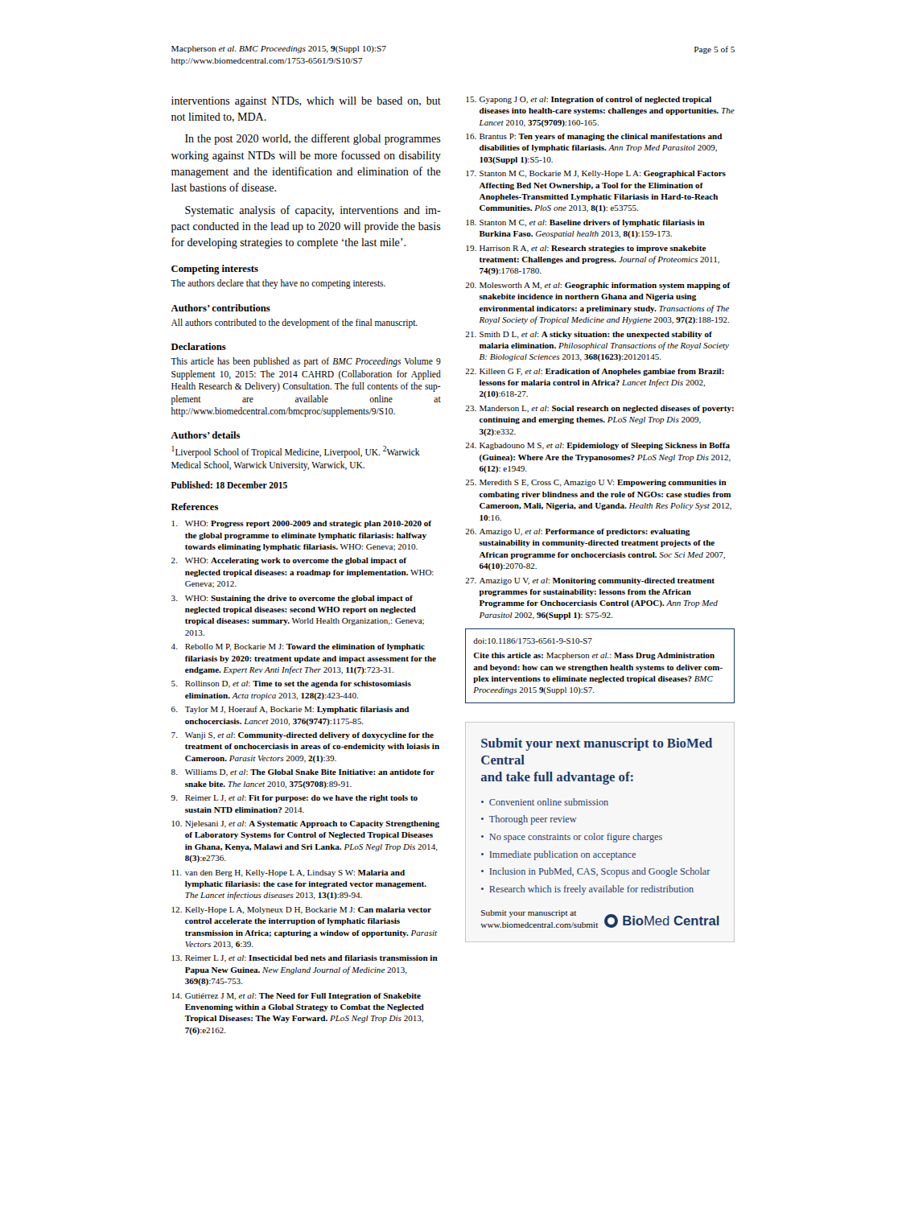Macpherson et al. BMC Proceedings 2015, 9(Suppl 10):S7
http://www.biomedcentral.com/1753-6561/9/S10/S7
Page 5 of 5
interventions against NTDs, which will be based on, but not limited to, MDA.
In the post 2020 world, the different global programmes working against NTDs will be more focussed on disability management and the identification and elimination of the last bastions of disease.
Systematic analysis of capacity, interventions and impact conducted in the lead up to 2020 will provide the basis for developing strategies to complete ‘the last mile’.
Competing interests
The authors declare that they have no competing interests.
Authors’ contributions
All authors contributed to the development of the final manuscript.
Declarations
This article has been published as part of BMC Proceedings Volume 9 Supplement 10, 2015: The 2014 CAHRD (Collaboration for Applied Health Research & Delivery) Consultation. The full contents of the supplement are available online at http://www.biomedcentral.com/bmcproc/supplements/9/S10.
Authors’ details
1Liverpool School of Tropical Medicine, Liverpool, UK. 2Warwick Medical School, Warwick University, Warwick, UK.
Published: 18 December 2015
References
WHO: Progress report 2000-2009 and strategic plan 2010-2020 of the global programme to eliminate lymphatic filariasis: halfway towards eliminating lymphatic filariasis. WHO: Geneva; 2010.
WHO: Accelerating work to overcome the global impact of neglected tropical diseases: a roadmap for implementation. WHO: Geneva; 2012.
WHO: Sustaining the drive to overcome the global impact of neglected tropical diseases: second WHO report on neglected tropical diseases: summary. World Health Organization,: Geneva; 2013.
Rebollo M P, Bockarie M J: Toward the elimination of lymphatic filariasis by 2020: treatment update and impact assessment for the endgame. Expert Rev Anti Infect Ther 2013, 11(7):723-31.
Rollinson D, et al: Time to set the agenda for schistosomiasis elimination. Acta tropica 2013, 128(2):423-440.
Taylor M J, Hoerauf A, Bockarie M: Lymphatic filariasis and onchocerciasis. Lancet 2010, 376(9747):1175-85.
Wanji S, et al: Community-directed delivery of doxycycline for the treatment of onchocerciasis in areas of co-endemicity with loiasis in Cameroon. Parasit Vectors 2009, 2(1):39.
Williams D, et al: The Global Snake Bite Initiative: an antidote for snake bite. The lancet 2010, 375(9708):89-91.
Reimer L J, et al: Fit for purpose: do we have the right tools to sustain NTD elimination? 2014.
Njelesani J, et al: A Systematic Approach to Capacity Strengthening of Laboratory Systems for Control of Neglected Tropical Diseases in Ghana, Kenya, Malawi and Sri Lanka. PLoS Negl Trop Dis 2014, 8(3):e2736.
van den Berg H, Kelly-Hope L A, Lindsay S W: Malaria and lymphatic filariasis: the case for integrated vector management. The Lancet infectious diseases 2013, 13(1):89-94.
Kelly-Hope L A, Molyneux D H, Bockarie M J: Can malaria vector control accelerate the interruption of lymphatic filariasis transmission in Africa; capturing a window of opportunity. Parasit Vectors 2013, 6:39.
Reimer L J, et al: Insecticidal bed nets and filariasis transmission in Papua New Guinea. New England Journal of Medicine 2013, 369(8):745-753.
Gutiérrez J M, et al: The Need for Full Integration of Snakebite Envenoming within a Global Strategy to Combat the Neglected Tropical Diseases: The Way Forward. PLoS Negl Trop Dis 2013, 7(6):e2162.
Gyapong J O, et al: Integration of control of neglected tropical diseases into health-care systems: challenges and opportunities. The Lancet 2010, 375(9709):160-165.
Brantus P: Ten years of managing the clinical manifestations and disabilities of lymphatic filariasis. Ann Trop Med Parasitol 2009, 103(Suppl 1):S5-10.
Stanton M C, Bockarie M J, Kelly-Hope L A: Geographical Factors Affecting Bed Net Ownership, a Tool for the Elimination of Anopheles-Transmitted Lymphatic Filariasis in Hard-to-Reach Communities. PloS one 2013, 8(1): e53755.
Stanton M C, et al: Baseline drivers of lymphatic filariasis in Burkina Faso. Geospatial health 2013, 8(1):159-173.
Harrison R A, et al: Research strategies to improve snakebite treatment: Challenges and progress. Journal of Proteomics 2011, 74(9):1768-1780.
Molesworth A M, et al: Geographic information system mapping of snakebite incidence in northern Ghana and Nigeria using environmental indicators: a preliminary study. Transactions of The Royal Society of Tropical Medicine and Hygiene 2003, 97(2):188-192.
Smith D L, et al: A sticky situation: the unexpected stability of malaria elimination. Philosophical Transactions of the Royal Society B: Biological Sciences 2013, 368(1623):20120145.
Killeen G F, et al: Eradication of Anopheles gambiae from Brazil: lessons for malaria control in Africa? Lancet Infect Dis 2002, 2(10):618-27.
Manderson L, et al: Social research on neglected diseases of poverty: continuing and emerging themes. PLoS Negl Trop Dis 2009, 3(2):e332.
Kagbadouno M S, et al: Epidemiology of Sleeping Sickness in Boffa (Guinea): Where Are the Trypanosomes? PLoS Negl Trop Dis 2012, 6(12): e1949.
Meredith S E, Cross C, Amazigo U V: Empowering communities in combating river blindness and the role of NGOs: case studies from Cameroon, Mali, Nigeria, and Uganda. Health Res Policy Syst 2012, 10:16.
Amazigo U, et al: Performance of predictors: evaluating sustainability in community-directed treatment projects of the African programme for onchocerciasis control. Soc Sci Med 2007, 64(10):2070-82.
Amazigo U V, et al: Monitoring community-directed treatment programmes for sustainability: lessons from the African Programme for Onchocerciasis Control (APOC). Ann Trop Med Parasitol 2002, 96(Suppl 1): S75-92.
doi:10.1186/1753-6561-9-S10-S7
Cite this article as: Macpherson et al.: Mass Drug Administration and beyond: how can we strengthen health systems to deliver complex interventions to eliminate neglected tropical diseases? BMC Proceedings 2015 9(Suppl 10):S7.
Submit your next manuscript to BioMed Central
and take full advantage of:
Convenient online submission
Thorough peer review
No space constraints or color figure charges
Immediate publication on acceptance
Inclusion in PubMed, CAS, Scopus and Google Scholar
Research which is freely available for redistribution
Submit your manuscript at
www.biomedcentral.com/submit
BioMed Central